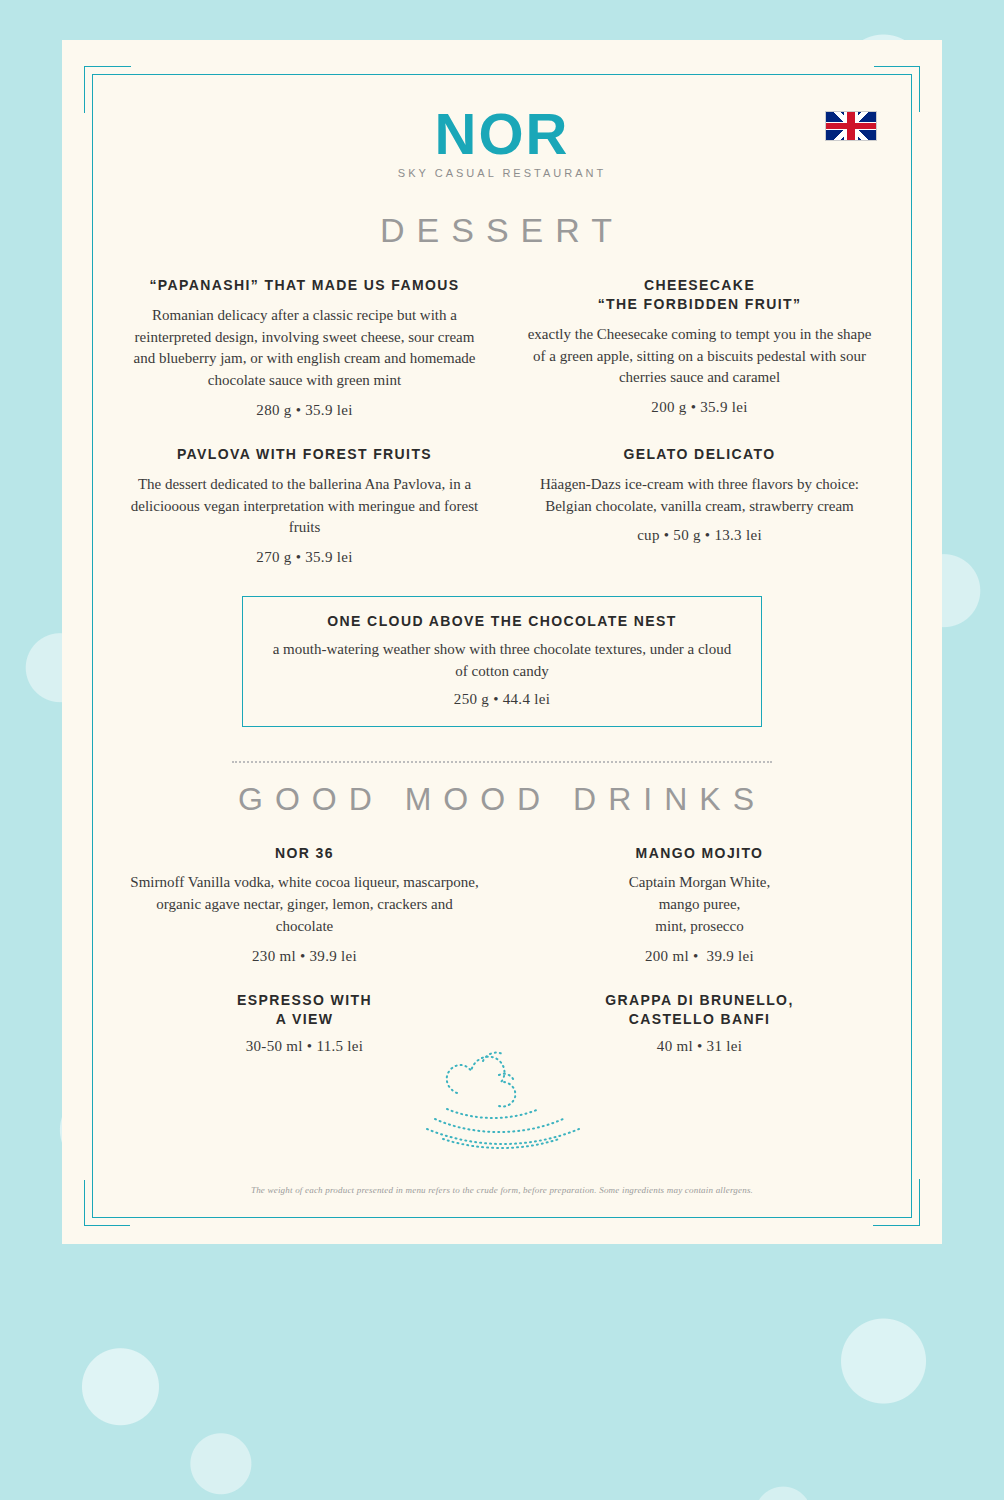NOR
Sky Casual Restaurant
Dessert
“Papanashi” that made us famous
Romanian delicacy after a classic recipe but with a reinterpreted design, involving sweet cheese, sour cream and blueberry jam, or with english cream and homemade chocolate sauce with green mint
280 g • 35.9 lei
Cheesecake
“The Forbidden Fruit”
exactly the Cheesecake coming to tempt you in the shape of a green apple, sitting on a biscuits pedestal with sour cherries sauce and caramel
200 g • 35.9 lei
Pavlova with forest fruits
The dessert dedicated to the ballerina Ana Pavlova, in a deliciooous vegan interpretation with meringue and forest fruits
270 g • 35.9 lei
Gelato Delicato
Häagen-Dazs ice-cream with three flavors by choice: Belgian chocolate, vanilla cream, strawberry cream
cup • 50 g • 13.3 lei
One cloud above the chocolate nest
a mouth-watering weather show with three chocolate textures, under a cloud of cotton candy
250 g • 44.4 lei
Good Mood Drinks
NOR 36
Smirnoff Vanilla vodka, white cocoa liqueur, mascarpone, organic agave nectar, ginger, lemon, crackers and chocolate
230 ml • 39.9 lei
Mango Mojito
Captain Morgan White,
mango puree,
mint, prosecco
200 ml • 39.9 lei
Espresso with
a view
30-50 ml • 11.5 lei
Grappa di Brunello,
Castello Banfi
40 ml • 31 lei
The weight of each product presented in menu refers to the crude form, before preparation. Some ingredients may contain allergens.